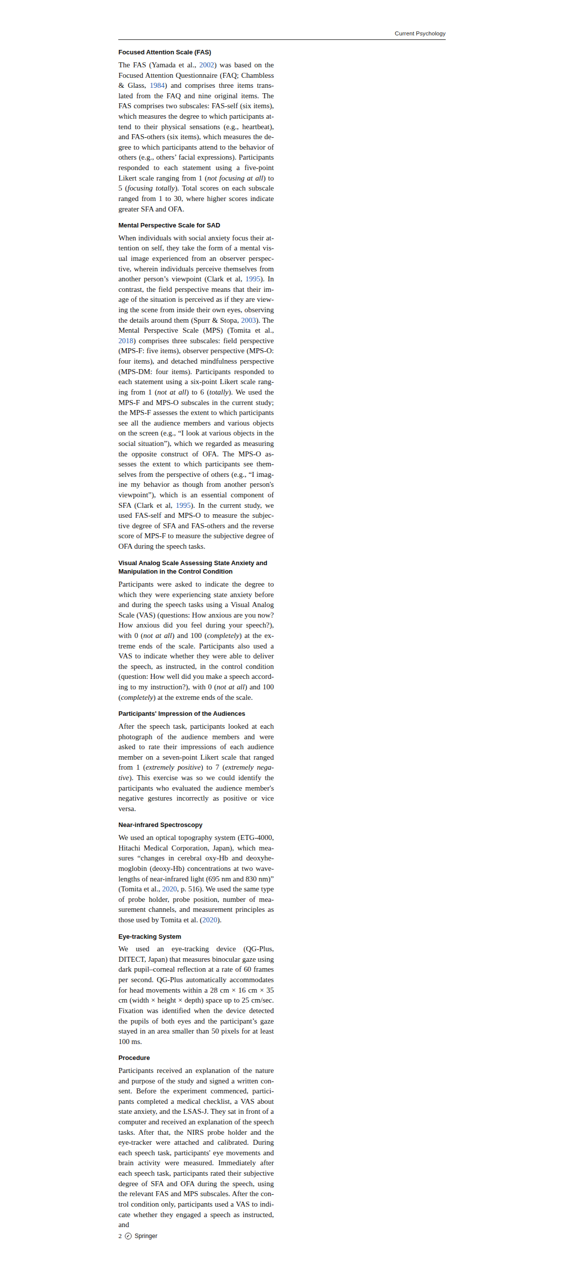Current Psychology
Focused Attention Scale (FAS)
The FAS (Yamada et al., 2002) was based on the Focused Attention Questionnaire (FAQ; Chambless & Glass, 1984) and comprises three items translated from the FAQ and nine original items. The FAS comprises two subscales: FAS-self (six items), which measures the degree to which participants attend to their physical sensations (e.g., heartbeat), and FAS-others (six items), which measures the degree to which participants attend to the behavior of others (e.g., others’ facial expressions). Participants responded to each statement using a five-point Likert scale ranging from 1 (not focusing at all) to 5 (focusing totally). Total scores on each subscale ranged from 1 to 30, where higher scores indicate greater SFA and OFA.
Mental Perspective Scale for SAD
When individuals with social anxiety focus their attention on self, they take the form of a mental visual image experienced from an observer perspective, wherein individuals perceive themselves from another person’s viewpoint (Clark et al, 1995). In contrast, the field perspective means that their image of the situation is perceived as if they are viewing the scene from inside their own eyes, observing the details around them (Spurr & Stopa, 2003). The Mental Perspective Scale (MPS) (Tomita et al., 2018) comprises three subscales: field perspective (MPS-F: five items), observer perspective (MPS-O: four items), and detached mindfulness perspective (MPS-DM: four items). Participants responded to each statement using a six-point Likert scale ranging from 1 (not at all) to 6 (totally). We used the MPS-F and MPS-O subscales in the current study; the MPS-F assesses the extent to which participants see all the audience members and various objects on the screen (e.g., “I look at various objects in the social situation”), which we regarded as measuring the opposite construct of OFA. The MPS-O assesses the extent to which participants see themselves from the perspective of others (e.g., “I imagine my behavior as though from another person's viewpoint”), which is an essential component of SFA (Clark et al, 1995). In the current study, we used FAS-self and MPS-O to measure the subjective degree of SFA and FAS-others and the reverse score of MPS-F to measure the subjective degree of OFA during the speech tasks.
Visual Analog Scale Assessing State Anxiety and Manipulation in the Control Condition
Participants were asked to indicate the degree to which they were experiencing state anxiety before and during the speech tasks using a Visual Analog Scale (VAS) (questions: How anxious are you now? How anxious did you feel during your speech?), with 0 (not at all) and 100 (completely) at the extreme ends of the scale. Participants also used a VAS to indicate whether they were able to deliver the speech, as instructed, in the control condition (question: How well did you make a speech according to my instruction?), with 0 (not at all) and 100 (completely) at the extreme ends of the scale.
Participants' Impression of the Audiences
After the speech task, participants looked at each photograph of the audience members and were asked to rate their impressions of each audience member on a seven-point Likert scale that ranged from 1 (extremely positive) to 7 (extremely negative). This exercise was so we could identify the participants who evaluated the audience member's negative gestures incorrectly as positive or vice versa.
Near-infrared Spectroscopy
We used an optical topography system (ETG-4000, Hitachi Medical Corporation, Japan), which measures “changes in cerebral oxy-Hb and deoxyhemoglobin (deoxy-Hb) concentrations at two wavelengths of near-infrared light (695 nm and 830 nm)” (Tomita et al., 2020, p. 516). We used the same type of probe holder, probe position, number of measurement channels, and measurement principles as those used by Tomita et al. (2020).
Eye-tracking System
We used an eye-tracking device (QG-Plus, DITECT, Japan) that measures binocular gaze using dark pupil–corneal reflection at a rate of 60 frames per second. QG-Plus automatically accommodates for head movements within a 28 cm × 16 cm × 35 cm (width × height × depth) space up to 25 cm/sec. Fixation was identified when the device detected the pupils of both eyes and the participant’s gaze stayed in an area smaller than 50 pixels for at least 100 ms.
Procedure
Participants received an explanation of the nature and purpose of the study and signed a written consent. Before the experiment commenced, participants completed a medical checklist, a VAS about state anxiety, and the LSAS-J. They sat in front of a computer and received an explanation of the speech tasks. After that, the NIRS probe holder and the eye-tracker were attached and calibrated. During each speech task, participants' eye movements and brain activity were measured. Immediately after each speech task, participants rated their subjective degree of SFA and OFA during the speech, using the relevant FAS and MPS subscales. After the control condition only, participants used a VAS to indicate whether they engaged a speech as instructed, and
2 Springer